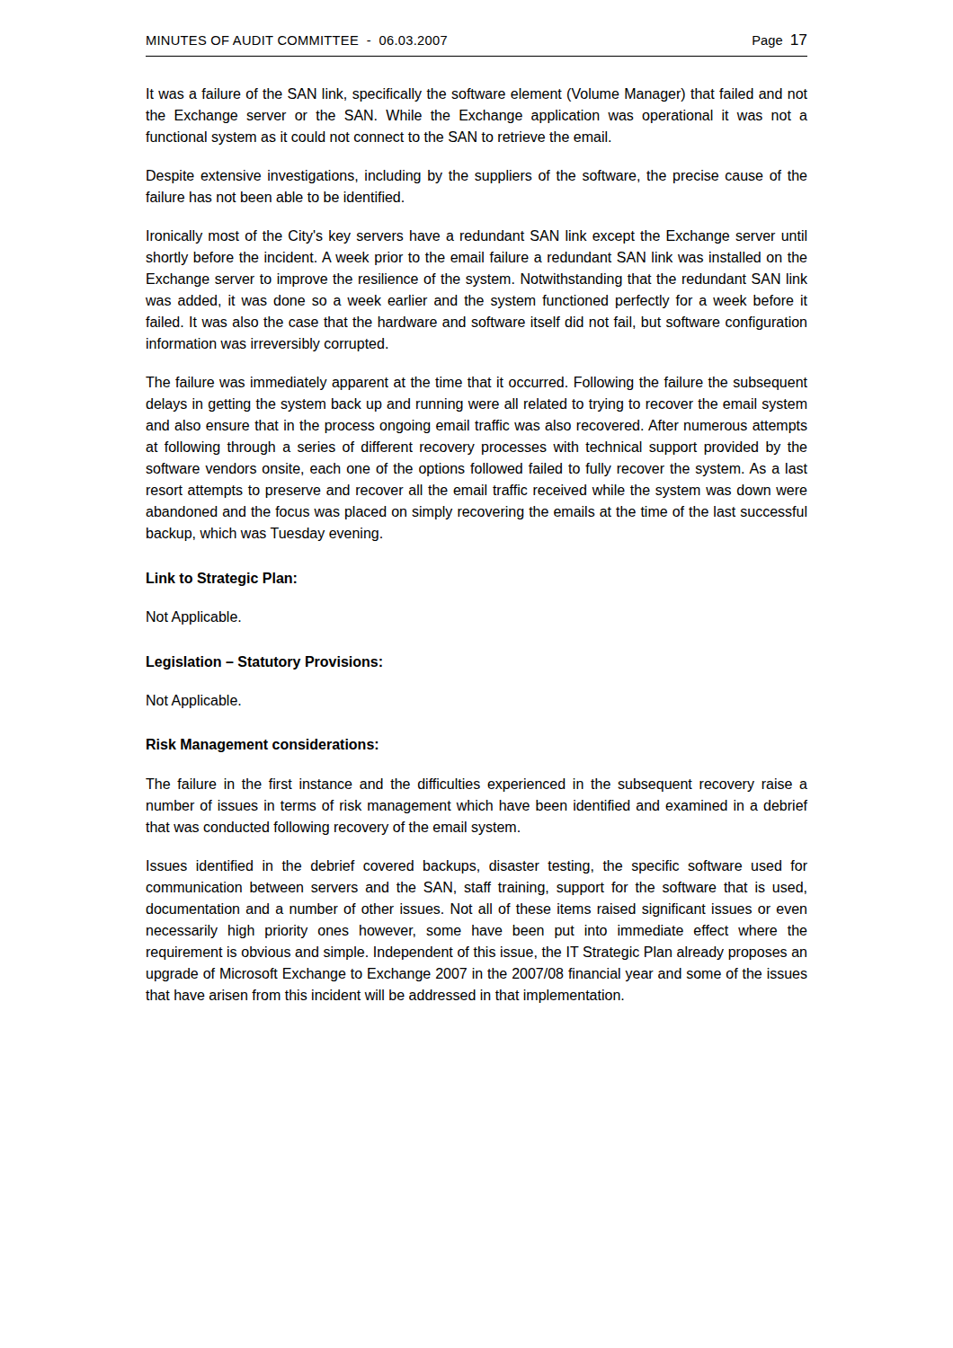MINUTES OF AUDIT COMMITTEE - 06.03.2007 Page 17
It was a failure of the SAN link, specifically the software element (Volume Manager) that failed and not the Exchange server or the SAN. While the Exchange application was operational it was not a functional system as it could not connect to the SAN to retrieve the email.
Despite extensive investigations, including by the suppliers of the software, the precise cause of the failure has not been able to be identified.
Ironically most of the City's key servers have a redundant SAN link except the Exchange server until shortly before the incident. A week prior to the email failure a redundant SAN link was installed on the Exchange server to improve the resilience of the system. Notwithstanding that the redundant SAN link was added, it was done so a week earlier and the system functioned perfectly for a week before it failed. It was also the case that the hardware and software itself did not fail, but software configuration information was irreversibly corrupted.
The failure was immediately apparent at the time that it occurred. Following the failure the subsequent delays in getting the system back up and running were all related to trying to recover the email system and also ensure that in the process ongoing email traffic was also recovered. After numerous attempts at following through a series of different recovery processes with technical support provided by the software vendors onsite, each one of the options followed failed to fully recover the system. As a last resort attempts to preserve and recover all the email traffic received while the system was down were abandoned and the focus was placed on simply recovering the emails at the time of the last successful backup, which was Tuesday evening.
Link to Strategic Plan:
Not Applicable.
Legislation – Statutory Provisions:
Not Applicable.
Risk Management considerations:
The failure in the first instance and the difficulties experienced in the subsequent recovery raise a number of issues in terms of risk management which have been identified and examined in a debrief that was conducted following recovery of the email system.
Issues identified in the debrief covered backups, disaster testing, the specific software used for communication between servers and the SAN, staff training, support for the software that is used, documentation and a number of other issues. Not all of these items raised significant issues or even necessarily high priority ones however, some have been put into immediate effect where the requirement is obvious and simple. Independent of this issue, the IT Strategic Plan already proposes an upgrade of Microsoft Exchange to Exchange 2007 in the 2007/08 financial year and some of the issues that have arisen from this incident will be addressed in that implementation.